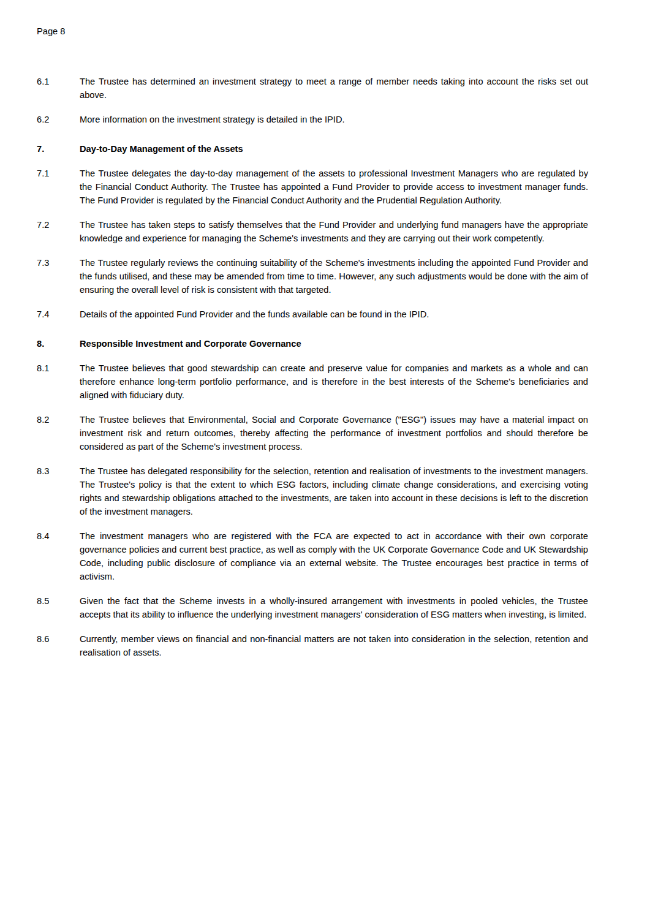Page 8
6.1
The Trustee has determined an investment strategy to meet a range of member needs taking into account the risks set out above.
6.2
More information on the investment strategy is detailed in the IPID.
7.
Day-to-Day Management of the Assets
7.1
The Trustee delegates the day-to-day management of the assets to professional Investment Managers who are regulated by the Financial Conduct Authority. The Trustee has appointed a Fund Provider to provide access to investment manager funds. The Fund Provider is regulated by the Financial Conduct Authority and the Prudential Regulation Authority.
7.2
The Trustee has taken steps to satisfy themselves that the Fund Provider and underlying fund managers have the appropriate knowledge and experience for managing the Scheme's investments and they are carrying out their work competently.
7.3
The Trustee regularly reviews the continuing suitability of the Scheme's investments including the appointed Fund Provider and the funds utilised, and these may be amended from time to time. However, any such adjustments would be done with the aim of ensuring the overall level of risk is consistent with that targeted.
7.4
Details of the appointed Fund Provider and the funds available can be found in the IPID.
8.
Responsible Investment and Corporate Governance
8.1
The Trustee believes that good stewardship can create and preserve value for companies and markets as a whole and can therefore enhance long-term portfolio performance, and is therefore in the best interests of the Scheme's beneficiaries and aligned with fiduciary duty.
8.2
The Trustee believes that Environmental, Social and Corporate Governance ("ESG") issues may have a material impact on investment risk and return outcomes, thereby affecting the performance of investment portfolios and should therefore be considered as part of the Scheme's investment process.
8.3
The Trustee has delegated responsibility for the selection, retention and realisation of investments to the investment managers. The Trustee's policy is that the extent to which ESG factors, including climate change considerations, and exercising voting rights and stewardship obligations attached to the investments, are taken into account in these decisions is left to the discretion of the investment managers.
8.4
The investment managers who are registered with the FCA are expected to act in accordance with their own corporate governance policies and current best practice, as well as comply with the UK Corporate Governance Code and UK Stewardship Code, including public disclosure of compliance via an external website. The Trustee encourages best practice in terms of activism.
8.5
Given the fact that the Scheme invests in a wholly-insured arrangement with investments in pooled vehicles, the Trustee accepts that its ability to influence the underlying investment managers' consideration of ESG matters when investing, is limited.
8.6
Currently, member views on financial and non-financial matters are not taken into consideration in the selection, retention and realisation of assets.